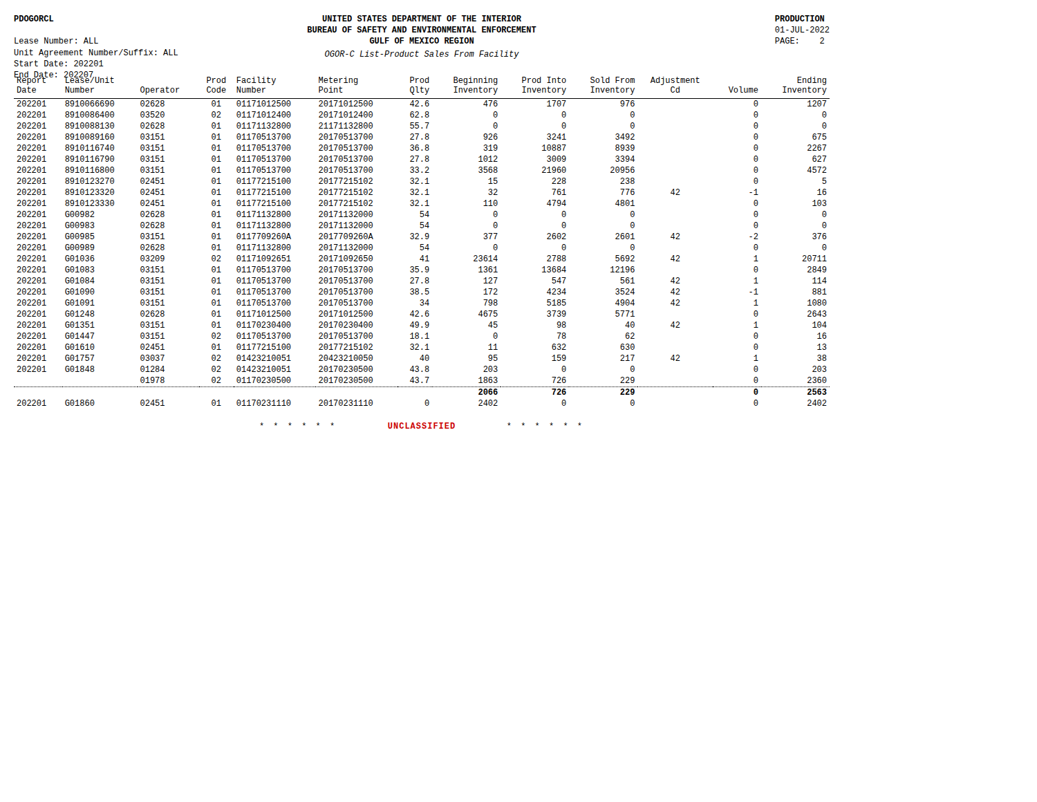PDOGORCL
Lease Number: ALL
Unit Agreement Number/Suffix: ALL
Start Date: 202201
End Date: 202207
UNITED STATES DEPARTMENT OF THE INTERIOR
BUREAU OF SAFETY AND ENVIRONMENTAL ENFORCEMENT
GULF OF MEXICO REGION
OGOR-C List-Product Sales From Facility
PRODUCTION
01-JUL-2022
PAGE: 2
| Report Date | Lease/Unit Number | Operator | Prod Code | Facility Number | Metering Point | Prod Qlty | Beginning Inventory | Prod Into Inventory | Sold From Inventory | Adjustment Cd | Volume | Ending Inventory |
| --- | --- | --- | --- | --- | --- | --- | --- | --- | --- | --- | --- | --- |
| 202201 | 8910066690 | 02628 | 01 | 01171012500 | 20171012500 | 42.6 | 476 | 1707 | 976 | | 0 | 1207 |
| 202201 | 8910086400 | 03520 | 02 | 01171012400 | 20171012400 | 62.8 | 0 | 0 | 0 | | 0 | 0 |
| 202201 | 8910088130 | 02628 | 01 | 01171132800 | 21171132800 | 55.7 | 0 | 0 | 0 | | 0 | 0 |
| 202201 | 8910089160 | 03151 | 01 | 01170513700 | 20170513700 | 27.8 | 926 | 3241 | 3492 | | 0 | 675 |
| 202201 | 8910116740 | 03151 | 01 | 01170513700 | 20170513700 | 36.8 | 319 | 10887 | 8939 | | 0 | 2267 |
| 202201 | 8910116790 | 03151 | 01 | 01170513700 | 20170513700 | 27.8 | 1012 | 3009 | 3394 | | 0 | 627 |
| 202201 | 8910116800 | 03151 | 01 | 01170513700 | 20170513700 | 33.2 | 3568 | 21960 | 20956 | | 0 | 4572 |
| 202201 | 8910123270 | 02451 | 01 | 01177215100 | 20177215102 | 32.1 | 15 | 228 | 238 | | 0 | 5 |
| 202201 | 8910123320 | 02451 | 01 | 01177215100 | 20177215102 | 32.1 | 32 | 761 | 776 | 42 | -1 | 16 |
| 202201 | 8910123330 | 02451 | 01 | 01177215100 | 20177215102 | 32.1 | 110 | 4794 | 4801 | | 0 | 103 |
| 202201 | G00982 | 02628 | 01 | 01171132800 | 20171132000 | 54 | 0 | 0 | 0 | | 0 | 0 |
| 202201 | G00983 | 02628 | 01 | 01171132800 | 20171132000 | 54 | 0 | 0 | 0 | | 0 | 0 |
| 202201 | G00985 | 03151 | 01 | 0117709260A | 2017709260A | 32.9 | 377 | 2602 | 2601 | 42 | -2 | 376 |
| 202201 | G00989 | 02628 | 01 | 01171132800 | 20171132000 | 54 | 0 | 0 | 0 | | 0 | 0 |
| 202201 | G01036 | 03209 | 02 | 01171092651 | 20171092650 | 41 | 23614 | 2788 | 5692 | 42 | 1 | 20711 |
| 202201 | G01083 | 03151 | 01 | 01170513700 | 20170513700 | 35.9 | 1361 | 13684 | 12196 | | 0 | 2849 |
| 202201 | G01084 | 03151 | 01 | 01170513700 | 20170513700 | 27.8 | 127 | 547 | 561 | 42 | 1 | 114 |
| 202201 | G01090 | 03151 | 01 | 01170513700 | 20170513700 | 38.5 | 172 | 4234 | 3524 | 42 | -1 | 881 |
| 202201 | G01091 | 03151 | 01 | 01170513700 | 20170513700 | 34 | 798 | 5185 | 4904 | 42 | 1 | 1080 |
| 202201 | G01248 | 02628 | 01 | 01171012500 | 20171012500 | 42.6 | 4675 | 3739 | 5771 | | 0 | 2643 |
| 202201 | G01351 | 03151 | 01 | 01170230400 | 20170230400 | 49.9 | 45 | 98 | 40 | 42 | 1 | 104 |
| 202201 | G01447 | 03151 | 02 | 01170513700 | 20170513700 | 18.1 | 0 | 78 | 62 | | 0 | 16 |
| 202201 | G01610 | 02451 | 01 | 01177215100 | 20177215102 | 32.1 | 11 | 632 | 630 | | 0 | 13 |
| 202201 | G01757 | 03037 | 02 | 01423210051 | 20423210050 | 40 | 95 | 159 | 217 | 42 | 1 | 38 |
| 202201 | G01848 | 01284 | 02 | 01423210051 | 20170230500 | 43.8 | 203 | 0 | 0 | | 0 | 203 |
| | | 01978 | 02 | 01170230500 | 20170230500 | 43.7 | 1863 | 726 | 229 | | 0 | 2360 |
| | | | | | | | 2066 | 726 | 229 | | 0 | 2563 |
| 202201 | G01860 | 02451 | 01 | 01170231110 | 20170231110 | 0 | 2402 | 0 | 0 | | 0 | 2402 |
* * * * * * UNCLASSIFIED * * * * * *